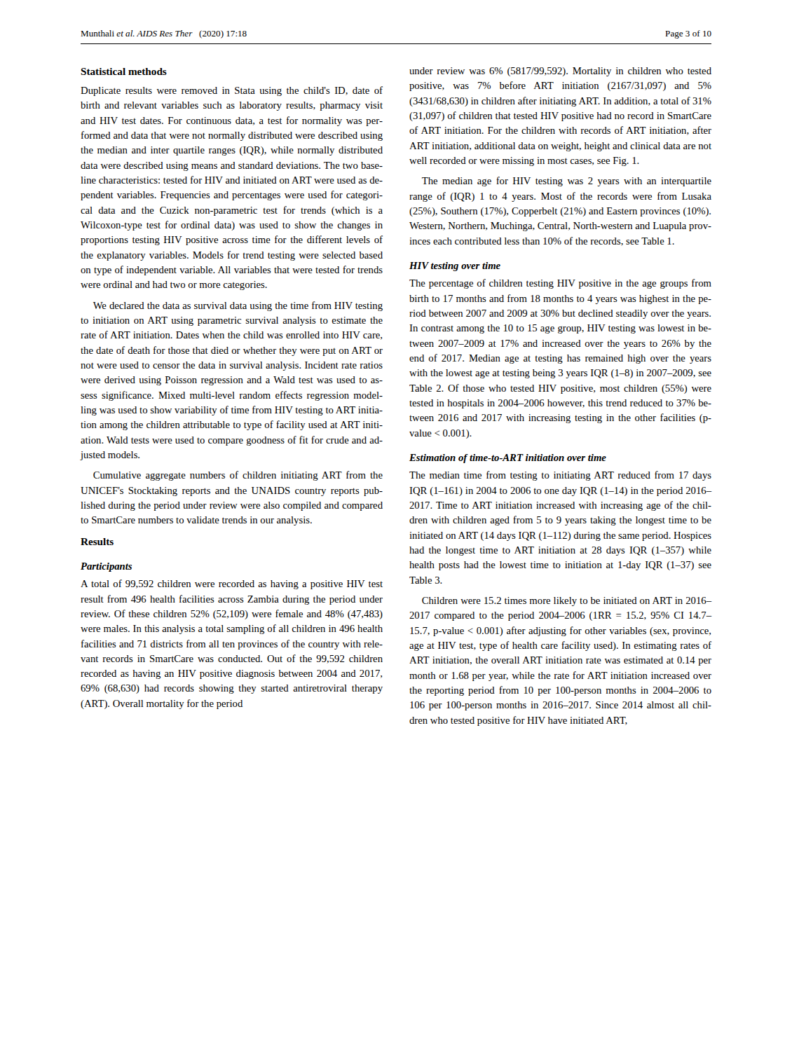Munthali et al. AIDS Res Ther (2020) 17:18
Page 3 of 10
Statistical methods
Duplicate results were removed in Stata using the child's ID, date of birth and relevant variables such as laboratory results, pharmacy visit and HIV test dates. For continuous data, a test for normality was performed and data that were not normally distributed were described using the median and inter quartile ranges (IQR), while normally distributed data were described using means and standard deviations. The two baseline characteristics: tested for HIV and initiated on ART were used as dependent variables. Frequencies and percentages were used for categorical data and the Cuzick non-parametric test for trends (which is a Wilcoxon-type test for ordinal data) was used to show the changes in proportions testing HIV positive across time for the different levels of the explanatory variables. Models for trend testing were selected based on type of independent variable. All variables that were tested for trends were ordinal and had two or more categories.
We declared the data as survival data using the time from HIV testing to initiation on ART using parametric survival analysis to estimate the rate of ART initiation. Dates when the child was enrolled into HIV care, the date of death for those that died or whether they were put on ART or not were used to censor the data in survival analysis. Incident rate ratios were derived using Poisson regression and a Wald test was used to assess significance. Mixed multi-level random effects regression modelling was used to show variability of time from HIV testing to ART initiation among the children attributable to type of facility used at ART initiation. Wald tests were used to compare goodness of fit for crude and adjusted models.
Cumulative aggregate numbers of children initiating ART from the UNICEF's Stocktaking reports and the UNAIDS country reports published during the period under review were also compiled and compared to SmartCare numbers to validate trends in our analysis.
Results
Participants
A total of 99,592 children were recorded as having a positive HIV test result from 496 health facilities across Zambia during the period under review. Of these children 52% (52,109) were female and 48% (47,483) were males. In this analysis a total sampling of all children in 496 health facilities and 71 districts from all ten provinces of the country with relevant records in SmartCare was conducted. Out of the 99,592 children recorded as having an HIV positive diagnosis between 2004 and 2017, 69% (68,630) had records showing they started antiretroviral therapy (ART). Overall mortality for the period
under review was 6% (5817/99,592). Mortality in children who tested positive, was 7% before ART initiation (2167/31,097) and 5% (3431/68,630) in children after initiating ART. In addition, a total of 31% (31,097) of children that tested HIV positive had no record in SmartCare of ART initiation. For the children with records of ART initiation, after ART initiation, additional data on weight, height and clinical data are not well recorded or were missing in most cases, see Fig. 1.
The median age for HIV testing was 2 years with an interquartile range of (IQR) 1 to 4 years. Most of the records were from Lusaka (25%), Southern (17%), Copperbelt (21%) and Eastern provinces (10%). Western, Northern, Muchinga, Central, North-western and Luapula provinces each contributed less than 10% of the records, see Table 1.
HIV testing over time
The percentage of children testing HIV positive in the age groups from birth to 17 months and from 18 months to 4 years was highest in the period between 2007 and 2009 at 30% but declined steadily over the years. In contrast among the 10 to 15 age group, HIV testing was lowest in between 2007–2009 at 17% and increased over the years to 26% by the end of 2017. Median age at testing has remained high over the years with the lowest age at testing being 3 years IQR (1–8) in 2007–2009, see Table 2. Of those who tested HIV positive, most children (55%) were tested in hospitals in 2004–2006 however, this trend reduced to 37% between 2016 and 2017 with increasing testing in the other facilities (p-value < 0.001).
Estimation of time-to-ART initiation over time
The median time from testing to initiating ART reduced from 17 days IQR (1–161) in 2004 to 2006 to one day IQR (1–14) in the period 2016–2017. Time to ART initiation increased with increasing age of the children with children aged from 5 to 9 years taking the longest time to be initiated on ART (14 days IQR (1–112) during the same period. Hospices had the longest time to ART initiation at 28 days IQR (1–357) while health posts had the lowest time to initiation at 1-day IQR (1–37) see Table 3.
Children were 15.2 times more likely to be initiated on ART in 2016–2017 compared to the period 2004–2006 (1RR = 15.2, 95% CI 14.7–15.7, p-value < 0.001) after adjusting for other variables (sex, province, age at HIV test, type of health care facility used). In estimating rates of ART initiation, the overall ART initiation rate was estimated at 0.14 per month or 1.68 per year, while the rate for ART initiation increased over the reporting period from 10 per 100-person months in 2004–2006 to 106 per 100-person months in 2016–2017. Since 2014 almost all children who tested positive for HIV have initiated ART,